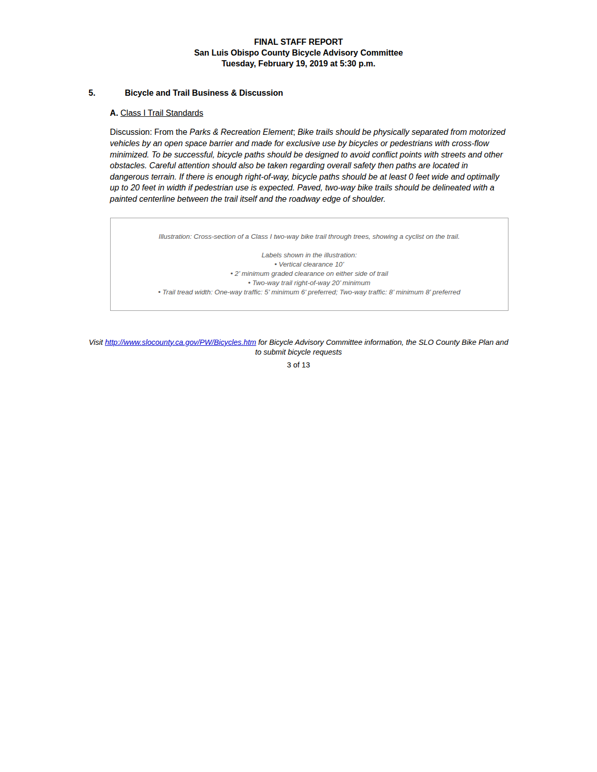FINAL STAFF REPORT
San Luis Obispo County Bicycle Advisory Committee
Tuesday, February 19, 2019 at 5:30 p.m.
5. Bicycle and Trail Business & Discussion
A. Class I Trail Standards
Discussion: From the Parks & Recreation Element; Bike trails should be physically separated from motorized vehicles by an open space barrier and made for exclusive use by bicycles or pedestrians with cross-flow minimized. To be successful, bicycle paths should be designed to avoid conflict points with streets and other obstacles. Careful attention should also be taken regarding overall safety then paths are located in dangerous terrain. If there is enough right-of-way, bicycle paths should be at least 0 feet wide and optimally up to 20 feet in width if pedestrian use is expected. Paved, two-way bike trails should be delineated with a painted centerline between the trail itself and the roadway edge of shoulder.
Illustration: Cross-section of a Class I two-way bike trail through trees, showing a cyclist on the trail.
Labels shown in the illustration:
• Vertical clearance 10’
• 2’ minimum graded clearance on either side of trail
• Two-way trail right-of-way 20’ minimum
• Trail tread width: One-way traffic: 5’ minimum 6’ preferred; Two-way traffic: 8’ minimum 8’ preferred
Visit http://www.slocounty.ca.gov/PW/Bicycles.htm for Bicycle Advisory Committee information, the SLO County Bike Plan and to submit bicycle requests
3 of 13